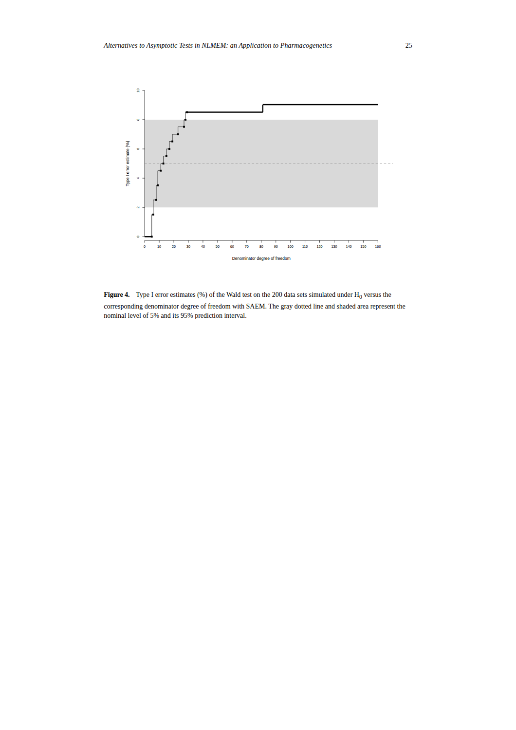Alternatives to Asymptotic Tests in NLMEM: an Application to Pharmacogenetics 25
Plot geometry (user units): x: 0..160 maps to px 78..700 y: 0..10 maps to px 430..40 0 2 4 6 8 10 Type I error estimate (%) 0 10 20 30 40 50 60 70 80 90 100 110 120 130 140 150 160 Denominator degree of freedom
Figure 4. Type I error estimates (%) of the Wald test on the 200 data sets simulated under H0 versus the corresponding denominator degree of freedom with SAEM. The gray dotted line and shaded area represent the nominal level of 5% and its 95% prediction interval.